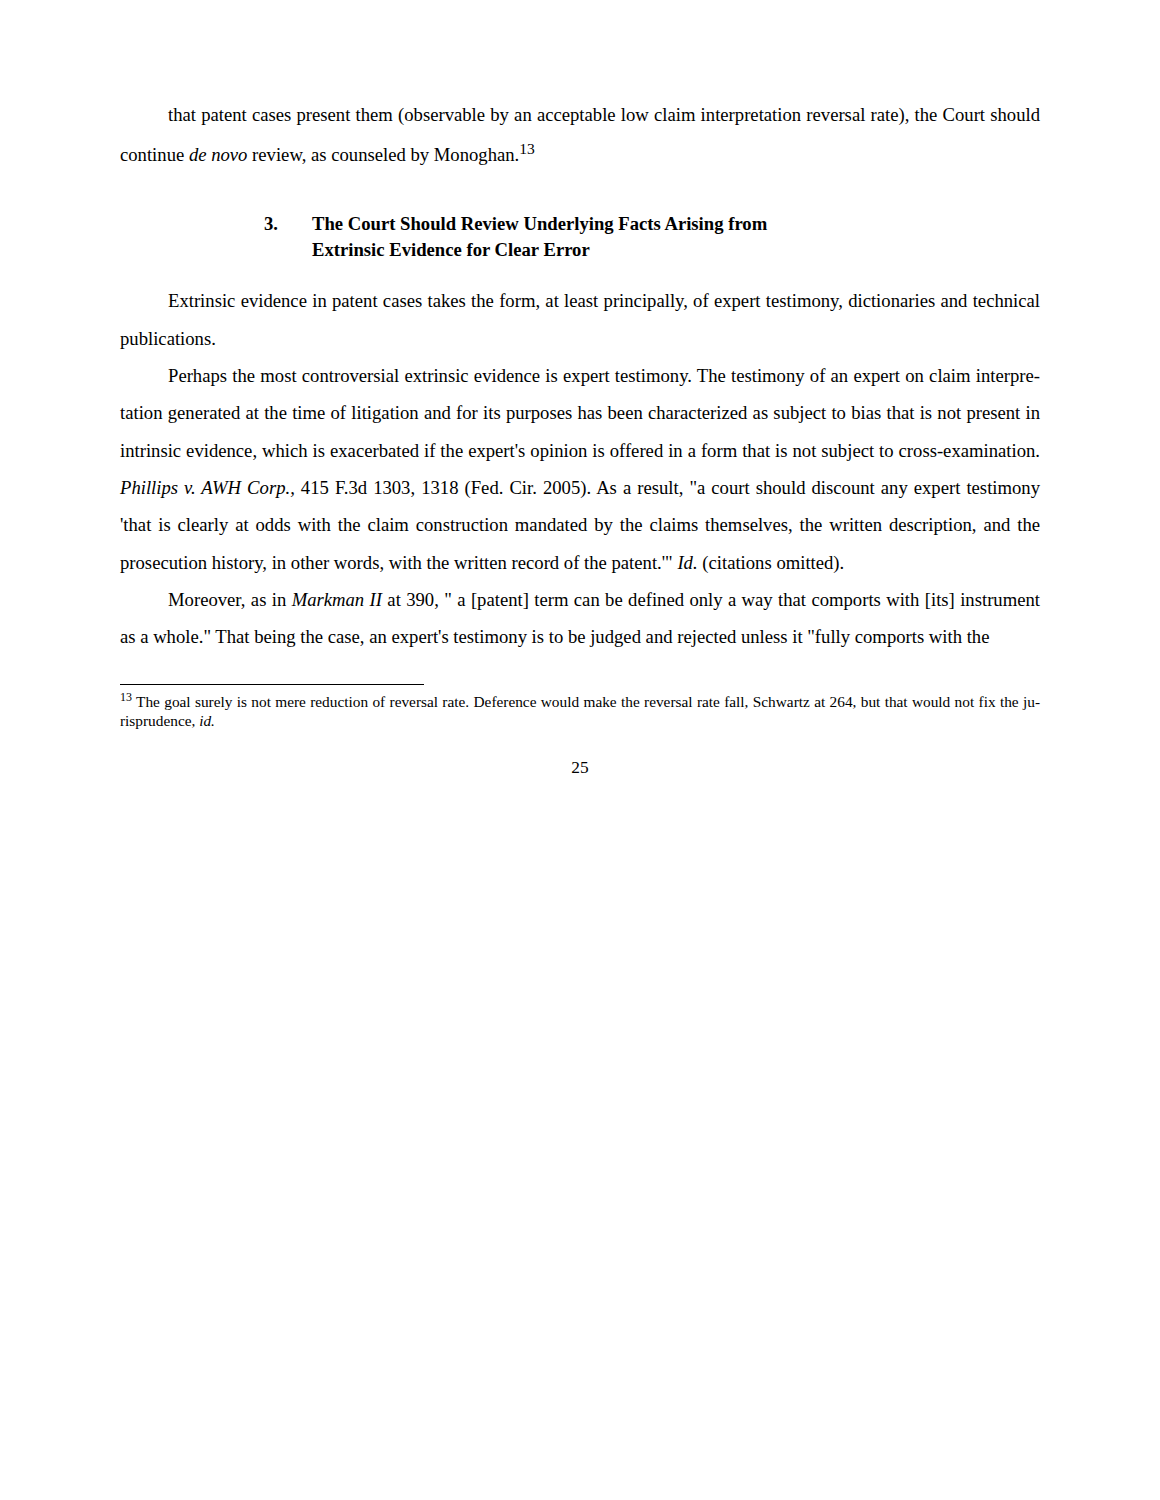that patent cases present them (observable by an acceptable low claim interpretation reversal rate), the Court should continue de novo review, as counseled by Monoghan.13
3. The Court Should Review Underlying Facts Arising from Extrinsic Evidence for Clear Error
Extrinsic evidence in patent cases takes the form, at least principally, of expert testimony, dictionaries and technical publications.
Perhaps the most controversial extrinsic evidence is expert testimony. The testimony of an expert on claim interpretation generated at the time of litigation and for its purposes has been characterized as subject to bias that is not present in intrinsic evidence, which is exacerbated if the expert's opinion is offered in a form that is not subject to cross-examination. Phillips v. AWH Corp., 415 F.3d 1303, 1318 (Fed. Cir. 2005). As a result, "a court should discount any expert testimony 'that is clearly at odds with the claim construction mandated by the claims themselves, the written description, and the prosecution history, in other words, with the written record of the patent.'" Id. (citations omitted).
Moreover, as in Markman II at 390, " a [patent] term can be defined only a way that comports with [its] instrument as a whole." That being the case, an expert's testimony is to be judged and rejected unless it "fully comports with the
13 The goal surely is not mere reduction of reversal rate. Deference would make the reversal rate fall, Schwartz at 264, but that would not fix the jurisprudence, id.
25